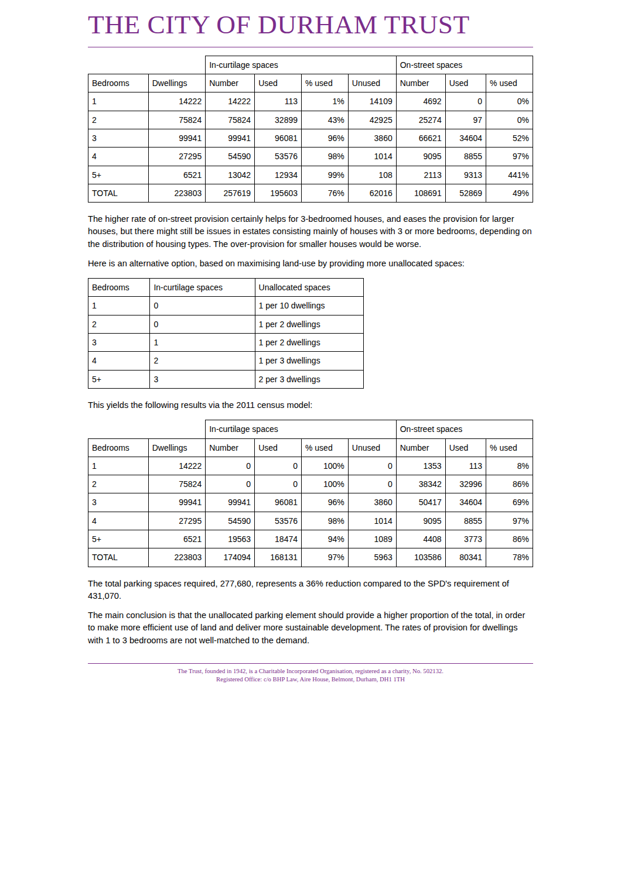THE CITY OF DURHAM TRUST
| | | In-curtilage spaces | On-street spaces |
| Bedrooms | Dwellings | Number | Used | % used | Unused | Number | Used | % used |
| 1 | 14222 | 14222 | 113 | 1% | 14109 | 4692 | 0 | 0% |
| 2 | 75824 | 75824 | 32899 | 43% | 42925 | 25274 | 97 | 0% |
| 3 | 99941 | 99941 | 96081 | 96% | 3860 | 66621 | 34604 | 52% |
| 4 | 27295 | 54590 | 53576 | 98% | 1014 | 9095 | 8855 | 97% |
| 5+ | 6521 | 13042 | 12934 | 99% | 108 | 2113 | 9313 | 441% |
| TOTAL | 223803 | 257619 | 195603 | 76% | 62016 | 108691 | 52869 | 49% |
The higher rate of on-street provision certainly helps for 3-bedroomed houses, and eases the provision for larger houses, but there might still be issues in estates consisting mainly of houses with 3 or more bedrooms, depending on the distribution of housing types. The over-provision for smaller houses would be worse.
Here is an alternative option, based on maximising land-use by providing more unallocated spaces:
| Bedrooms | In-curtilage spaces | Unallocated spaces |
| 1 | 0 | 1 per 10 dwellings |
| 2 | 0 | 1 per 2 dwellings |
| 3 | 1 | 1 per 2 dwellings |
| 4 | 2 | 1 per 3 dwellings |
| 5+ | 3 | 2 per 3 dwellings |
This yields the following results via the 2011 census model:
| | | In-curtilage spaces | On-street spaces |
| Bedrooms | Dwellings | Number | Used | % used | Unused | Number | Used | % used |
| 1 | 14222 | 0 | 0 | 100% | 0 | 1353 | 113 | 8% |
| 2 | 75824 | 0 | 0 | 100% | 0 | 38342 | 32996 | 86% |
| 3 | 99941 | 99941 | 96081 | 96% | 3860 | 50417 | 34604 | 69% |
| 4 | 27295 | 54590 | 53576 | 98% | 1014 | 9095 | 8855 | 97% |
| 5+ | 6521 | 19563 | 18474 | 94% | 1089 | 4408 | 3773 | 86% |
| TOTAL | 223803 | 174094 | 168131 | 97% | 5963 | 103586 | 80341 | 78% |
The total parking spaces required, 277,680, represents a 36% reduction compared to the SPD's requirement of 431,070.
The main conclusion is that the unallocated parking element should provide a higher proportion of the total, in order to make more efficient use of land and deliver more sustainable development. The rates of provision for dwellings with 1 to 3 bedrooms are not well-matched to the demand.
The Trust, founded in 1942, is a Charitable Incorporated Organisation, registered as a charity, No. 502132.
Registered Office: c/o BHP Law, Aire House, Belmont, Durham, DH1 1TH